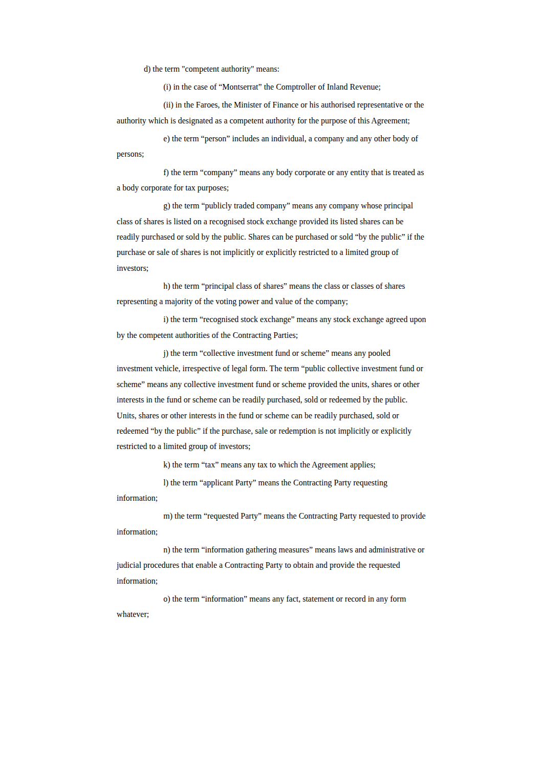d) the term "competent authority" means:
(i) in the case of “Montserrat” the Comptroller of Inland Revenue;
(ii) in the Faroes, the Minister of Finance or his authorised representative or the authority which is designated as a competent authority for the purpose of this Agreement;
e) the term “person” includes an individual, a company and any other body of persons;
f) the term “company” means any body corporate or any entity that is treated as a body corporate for tax purposes;
g) the term “publicly traded company” means any company whose principal class of shares is listed on a recognised stock exchange provided its listed shares can be readily purchased or sold by the public. Shares can be purchased or sold “by the public” if the purchase or sale of shares is not implicitly or explicitly restricted to a limited group of investors;
h) the term “principal class of shares” means the class or classes of shares representing a majority of the voting power and value of the company;
i) the term “recognised stock exchange” means any stock exchange agreed upon by the competent authorities of the Contracting Parties;
j) the term “collective investment fund or scheme” means any pooled investment vehicle, irrespective of legal form. The term “public collective investment fund or scheme” means any collective investment fund or scheme provided the units, shares or other interests in the fund or scheme can be readily purchased, sold or redeemed by the public. Units, shares or other interests in the fund or scheme can be readily purchased, sold or redeemed “by the public” if the purchase, sale or redemption is not implicitly or explicitly restricted to a limited group of investors;
k) the term “tax” means any tax to which the Agreement applies;
l) the term “applicant Party” means the Contracting Party requesting information;
m) the term “requested Party” means the Contracting Party requested to provide information;
n) the term “information gathering measures” means laws and administrative or judicial procedures that enable a Contracting Party to obtain and provide the requested information;
o) the term “information” means any fact, statement or record in any form whatever;